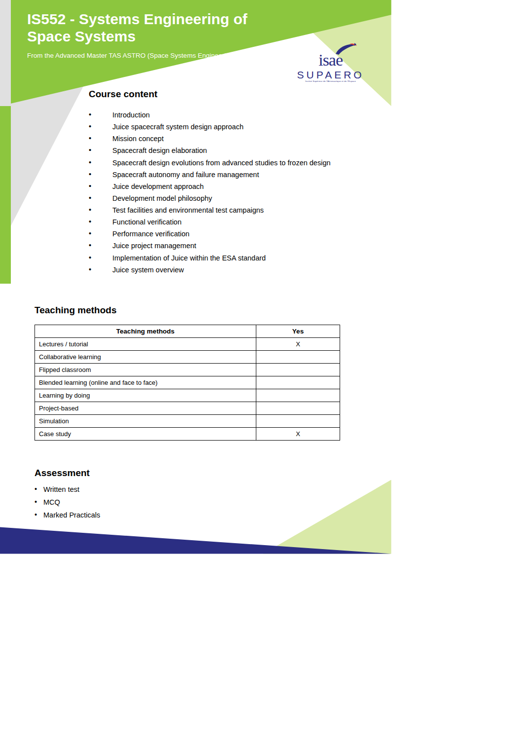isae
SUPAERO
Institut Supérieur de l'Aéronautique et de l'Espace
IS552 - Systems Engineering of
Space Systems
From the Advanced Master TAS ASTRO (Space Systems Engineering)
Course content
Introduction
Juice spacecraft system design approach
Mission concept
Spacecraft design elaboration
Spacecraft design evolutions from advanced studies to frozen design
Spacecraft autonomy and failure management
Juice development approach
Development model philosophy
Test facilities and environmental test campaigns
Functional verification
Performance verification
Juice project management
Implementation of Juice within the ESA standard
Juice system overview
Teaching methods
| Teaching methods | Yes |
| --- | --- |
| Lectures / tutorial | X |
| Collaborative learning | |
| Flipped classroom | |
| Blended learning (online and face to face) | |
| Learning by doing | |
| Project-based | |
| Simulation | |
| Case study | X |
Assessment
Written test
MCQ
Marked Practicals